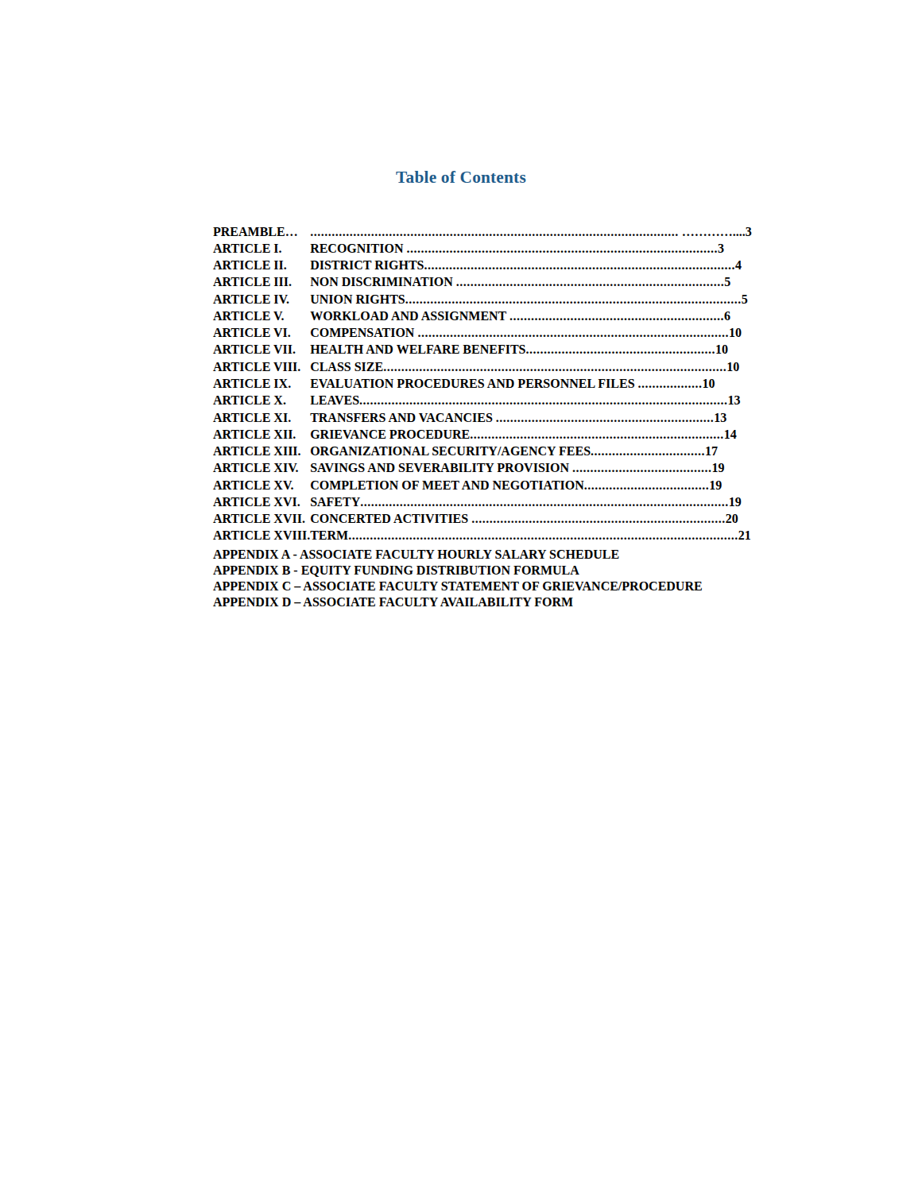Table of Contents
| PREAMBLE… | ....................................................................................................... …………....3 |
| ARTICLE I. | RECOGNITION ....................................................................................... 3 |
| ARTICLE II. | DISTRICT RIGHTS ....................................................................................... 4 |
| ARTICLE III. | NON DISCRIMINATION ........................................................................... 5 |
| ARTICLE IV. | UNION RIGHTS .............................................................................................. 5 |
| ARTICLE V. | WORKLOAD AND ASSIGNMENT ............................................................ 6 |
| ARTICLE VI. | COMPENSATION ....................................................................................... 10 |
| ARTICLE VII. | HEALTH AND WELFARE BENEFITS ..................................................... 10 |
| ARTICLE VIII. | CLASS SIZE ................................................................................................ 10 |
| ARTICLE IX. | EVALUATION PROCEDURES AND PERSONNEL FILES .................. 10 |
| ARTICLE X. | LEAVES ....................................................................................................... 13 |
| ARTICLE XI. | TRANSFERS AND VACANCIES ............................................................. 13 |
| ARTICLE XII. | GRIEVANCE PROCEDURE ....................................................................... 14 |
| ARTICLE XIII. | ORGANIZATIONAL SECURITY/AGENCY FEES ................................ 17 |
| ARTICLE XIV. | SAVINGS AND SEVERABILITY PROVISION ....................................... 19 |
| ARTICLE XV. | COMPLETION OF MEET AND NEGOTIATION ................................... 19 |
| ARTICLE XVI. | SAFETY ....................................................................................................... 19 |
| ARTICLE XVII. | CONCERTED ACTIVITIES ....................................................................... 20 |
| ARTICLE XVIII. | TERM ............................................................................................................. 21 |
APPENDIX A - ASSOCIATE FACULTY HOURLY SALARY SCHEDULE
APPENDIX B - EQUITY FUNDING DISTRIBUTION FORMULA
APPENDIX C – ASSOCIATE FACULTY STATEMENT OF GRIEVANCE/PROCEDURE
APPENDIX D – ASSOCIATE FACULTY AVAILABILITY FORM